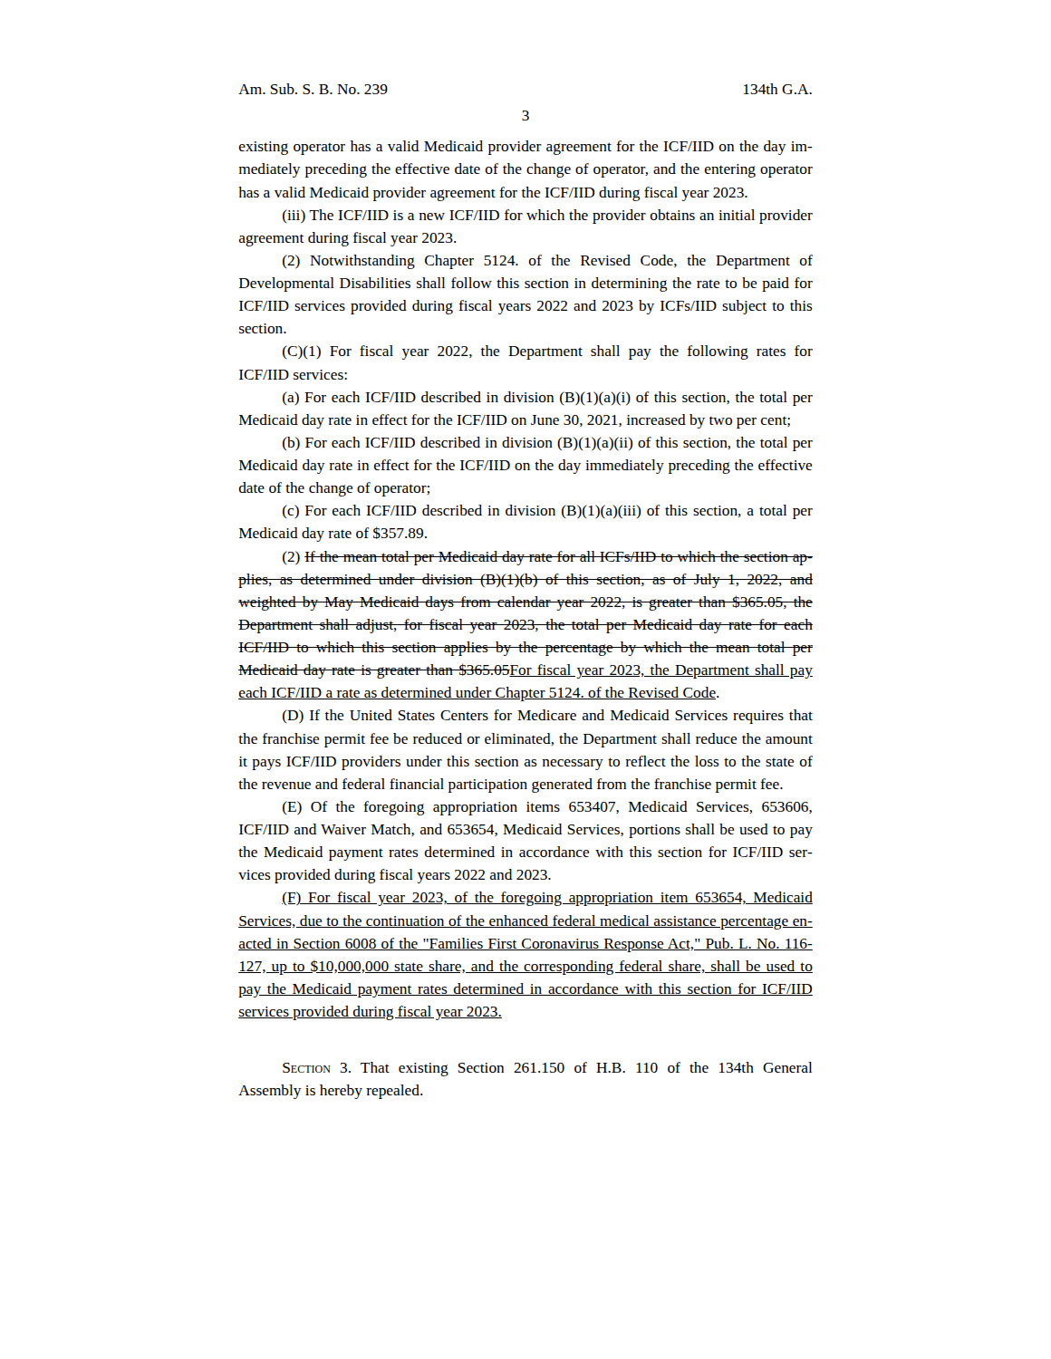Am. Sub. S. B. No. 239
134th G.A.
3
existing operator has a valid Medicaid provider agreement for the ICF/IID on the day immediately preceding the effective date of the change of operator, and the entering operator has a valid Medicaid provider agreement for the ICF/IID during fiscal year 2023.
(iii) The ICF/IID is a new ICF/IID for which the provider obtains an initial provider agreement during fiscal year 2023.
(2) Notwithstanding Chapter 5124. of the Revised Code, the Department of Developmental Disabilities shall follow this section in determining the rate to be paid for ICF/IID services provided during fiscal years 2022 and 2023 by ICFs/IID subject to this section.
(C)(1) For fiscal year 2022, the Department shall pay the following rates for ICF/IID services:
(a) For each ICF/IID described in division (B)(1)(a)(i) of this section, the total per Medicaid day rate in effect for the ICF/IID on June 30, 2021, increased by two per cent;
(b) For each ICF/IID described in division (B)(1)(a)(ii) of this section, the total per Medicaid day rate in effect for the ICF/IID on the day immediately preceding the effective date of the change of operator;
(c) For each ICF/IID described in division (B)(1)(a)(iii) of this section, a total per Medicaid day rate of $357.89.
(2) If the mean total per Medicaid day rate for all ICFs/IID to which the section applies, as determined under division (B)(1)(b) of this section, as of July 1, 2022, and weighted by May Medicaid days from calendar year 2022, is greater than $365.05, the Department shall adjust, for fiscal year 2023, the total per Medicaid day rate for each ICF/IID to which this section applies by the percentage by which the mean total per Medicaid day rate is greater than $365.05 For fiscal year 2023, the Department shall pay each ICF/IID a rate as determined under Chapter 5124. of the Revised Code.
(D) If the United States Centers for Medicare and Medicaid Services requires that the franchise permit fee be reduced or eliminated, the Department shall reduce the amount it pays ICF/IID providers under this section as necessary to reflect the loss to the state of the revenue and federal financial participation generated from the franchise permit fee.
(E) Of the foregoing appropriation items 653407, Medicaid Services, 653606, ICF/IID and Waiver Match, and 653654, Medicaid Services, portions shall be used to pay the Medicaid payment rates determined in accordance with this section for ICF/IID services provided during fiscal years 2022 and 2023.
(F) For fiscal year 2023, of the foregoing appropriation item 653654, Medicaid Services, due to the continuation of the enhanced federal medical assistance percentage enacted in Section 6008 of the "Families First Coronavirus Response Act," Pub. L. No. 116-127, up to $10,000,000 state share, and the corresponding federal share, shall be used to pay the Medicaid payment rates determined in accordance with this section for ICF/IID services provided during fiscal year 2023.
Section 3. That existing Section 261.150 of H.B. 110 of the 134th General Assembly is hereby repealed.